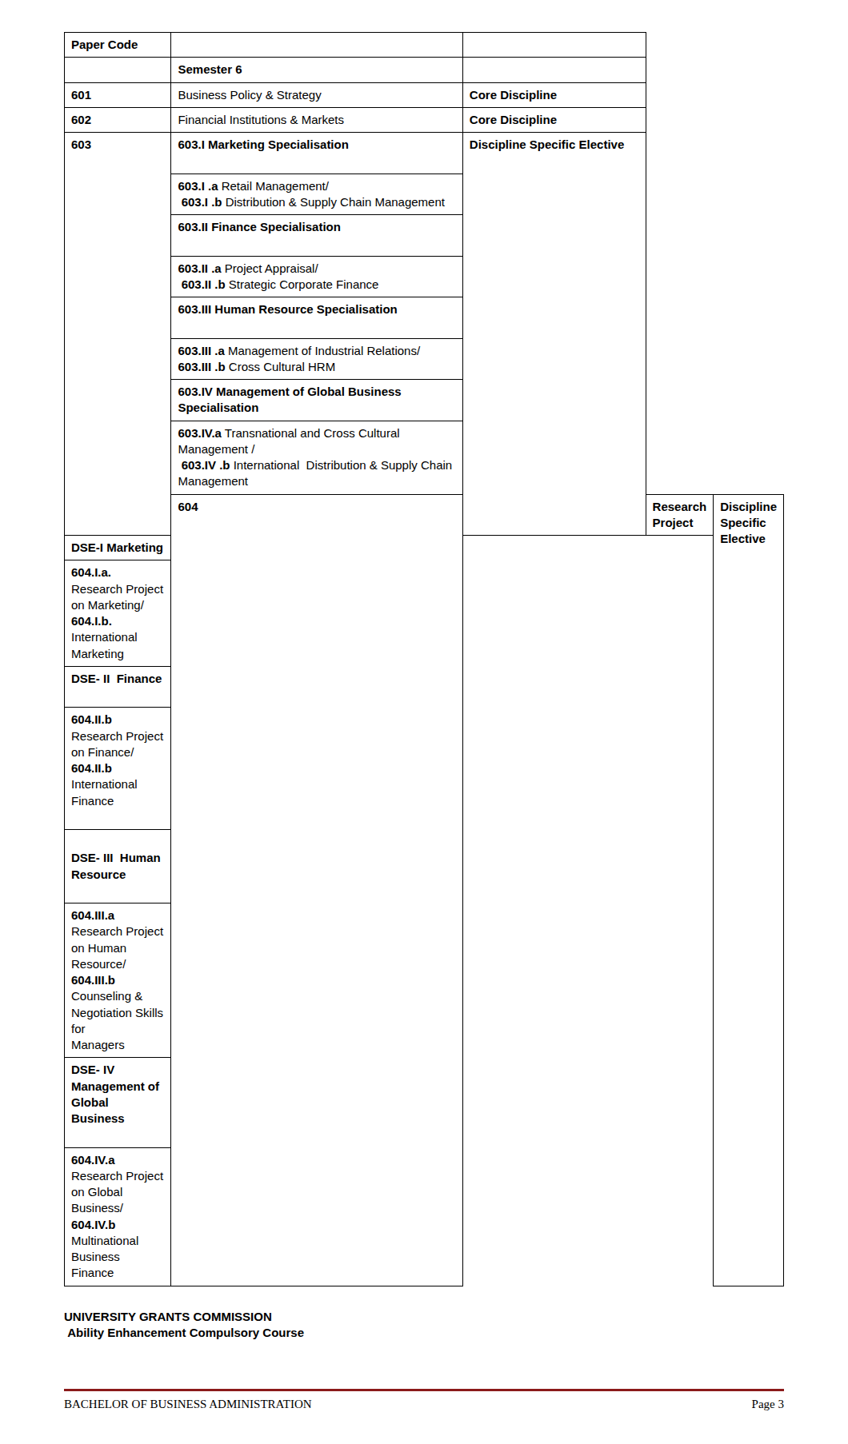| Paper Code | | |
| | Semester 6 | |
| 601 | Business Policy & Strategy | Core Discipline |
| 602 | Financial Institutions & Markets | Core Discipline |
| 603 | 603.I Marketing Specialisation | Discipline Specific Elective |
| 603.I .a Retail Management/ 603.I .b Distribution & Supply Chain Management |
| 603.II Finance Specialisation |
| 603.II .a Project Appraisal/ 603.II .b Strategic Corporate Finance |
| 603.III Human Resource Specialisation |
| 603.III .a Management of Industrial Relations/ 603.III .b Cross Cultural HRM |
| 603.IV Management of Global Business Specialisation |
| 603.IV.a Transnational and Cross Cultural Management / 603.IV .b International Distribution & Supply Chain Management |
| 604 | Research Project | Discipline Specific Elective |
| DSE-I Marketing |
| 604.I.a. Research Project on Marketing/ 604.I.b. International Marketing |
| DSE- II Finance |
| 604.II.b Research Project on Finance/ 604.II.b International Finance |
| DSE- III Human Resource |
| 604.III.a Research Project on Human Resource/ 604.III.b Counseling & Negotiation Skills for Managers |
| DSE- IV Management of Global Business |
| 604.IV.a Research Project on Global Business/ 604.IV.b Multinational Business Finance |
UNIVERSITY GRANTS COMMISSION
Ability Enhancement Compulsory Course
BACHELOR OF BUSINESS ADMINISTRATION Page 3